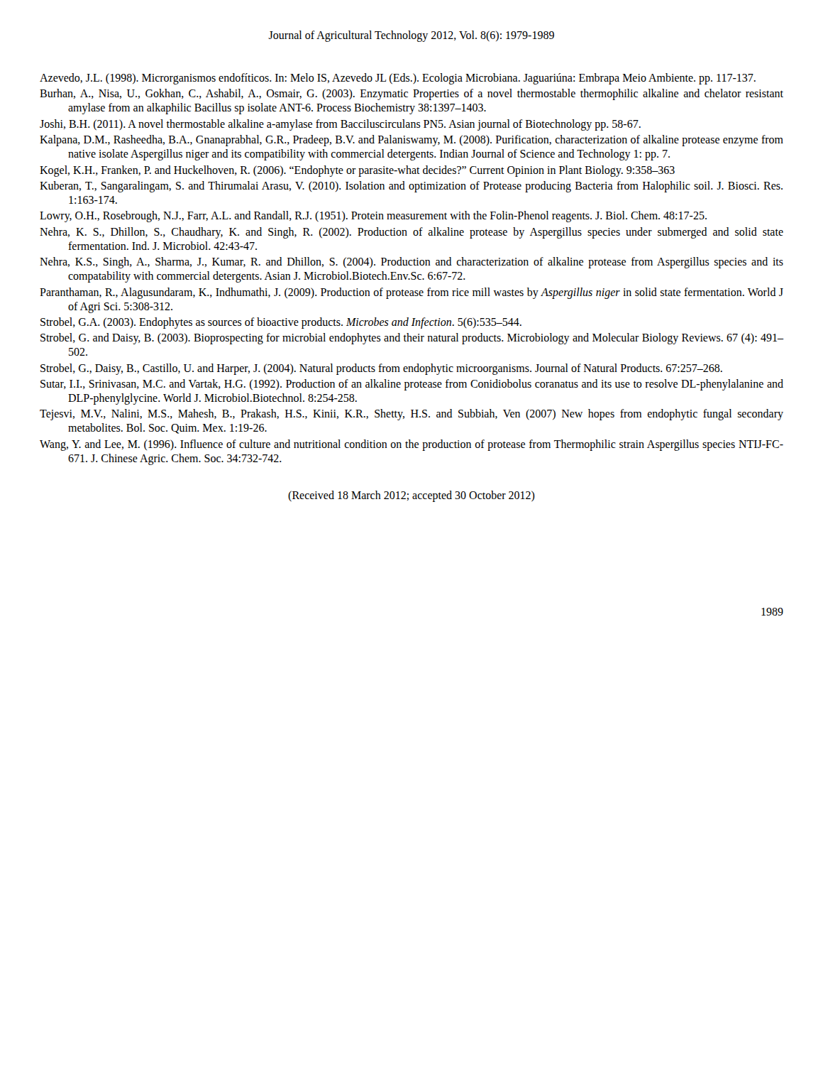Journal of Agricultural Technology 2012, Vol. 8(6): 1979-1989
Azevedo, J.L. (1998). Microrganismos endofíticos. In: Melo IS, Azevedo JL (Eds.). Ecologia Microbiana. Jaguariúna: Embrapa Meio Ambiente. pp. 117-137.
Burhan, A., Nisa, U., Gokhan, C., Ashabil, A., Osmair, G. (2003). Enzymatic Properties of a novel thermostable thermophilic alkaline and chelator resistant amylase from an alkaphilic Bacillus sp isolate ANT-6. Process Biochemistry 38:1397–1403.
Joshi, B.H. (2011). A novel thermostable alkaline a-amylase from Bacciluscirculans PN5. Asian journal of Biotechnology pp. 58-67.
Kalpana, D.M., Rasheedha, B.A., Gnanaprabhal, G.R., Pradeep, B.V. and Palaniswamy, M. (2008). Purification, characterization of alkaline protease enzyme from native isolate Aspergillus niger and its compatibility with commercial detergents. Indian Journal of Science and Technology 1: pp. 7.
Kogel, K.H., Franken, P. and Huckelhoven, R. (2006). “Endophyte or parasite-what decides?” Current Opinion in Plant Biology. 9:358–363
Kuberan, T., Sangaralingam, S. and Thirumalai Arasu, V. (2010). Isolation and optimization of Protease producing Bacteria from Halophilic soil. J. Biosci. Res. 1:163-174.
Lowry, O.H., Rosebrough, N.J., Farr, A.L. and Randall, R.J. (1951). Protein measurement with the Folin-Phenol reagents. J. Biol. Chem. 48:17-25.
Nehra, K. S., Dhillon, S., Chaudhary, K. and Singh, R. (2002). Production of alkaline protease by Aspergillus species under submerged and solid state fermentation. Ind. J. Microbiol. 42:43-47.
Nehra, K.S., Singh, A., Sharma, J., Kumar, R. and Dhillon, S. (2004). Production and characterization of alkaline protease from Aspergillus species and its compatability with commercial detergents. Asian J. Microbiol.Biotech.Env.Sc. 6:67-72.
Paranthaman, R., Alagusundaram, K., Indhumathi, J. (2009). Production of protease from rice mill wastes by Aspergillus niger in solid state fermentation. World J of Agri Sci. 5:308-312.
Strobel, G.A. (2003). Endophytes as sources of bioactive products. Microbes and Infection. 5(6):535–544.
Strobel, G. and Daisy, B. (2003). Bioprospecting for microbial endophytes and their natural products. Microbiology and Molecular Biology Reviews. 67 (4): 491–502.
Strobel, G., Daisy, B., Castillo, U. and Harper, J. (2004). Natural products from endophytic microorganisms. Journal of Natural Products. 67:257–268.
Sutar, I.I., Srinivasan, M.C. and Vartak, H.G. (1992). Production of an alkaline protease from Conidiobolus coranatus and its use to resolve DL-phenylalanine and DLP-phenylglycine. World J. Microbiol.Biotechnol. 8:254-258.
Tejesvi, M.V., Nalini, M.S., Mahesh, B., Prakash, H.S., Kinii, K.R., Shetty, H.S. and Subbiah, Ven (2007) New hopes from endophytic fungal secondary metabolites. Bol. Soc. Quim. Mex. 1:19-26.
Wang, Y. and Lee, M. (1996). Influence of culture and nutritional condition on the production of protease from Thermophilic strain Aspergillus species NTIJ-FC-671. J. Chinese Agric. Chem. Soc. 34:732-742.
(Received 18 March 2012; accepted 30 October 2012)
1989